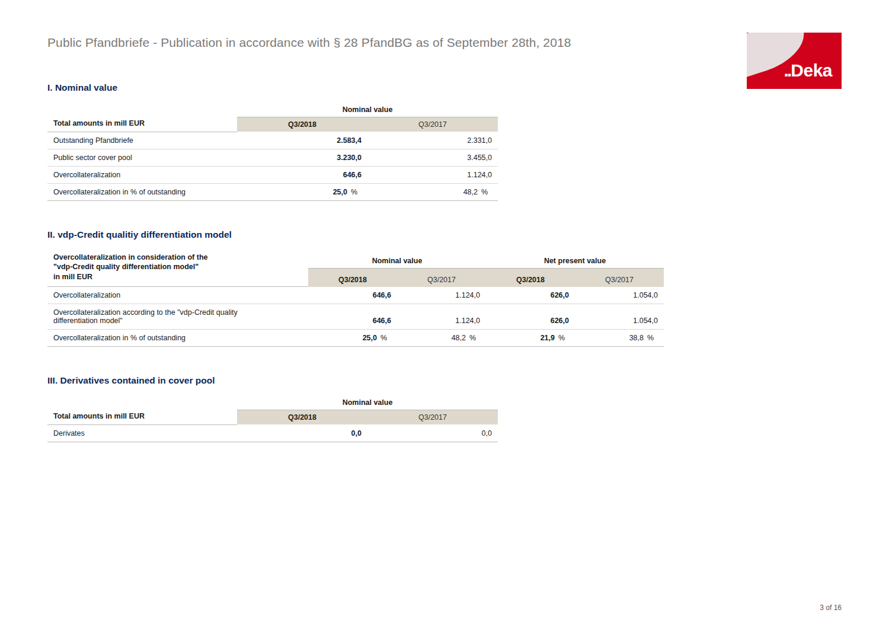.. Deka
Public Pfandbriefe - Publication in accordance with § 28 PfandBG as of September 28th, 2018
I. Nominal value
| Total amounts in mill EUR | Nominal value |
| --- | --- |
| Q3/2018 | Q3/2017 |
| Outstanding Pfandbriefe | 2.583,4 | 2.331,0 |
| Public sector cover pool | 3.230,0 | 3.455,0 |
| Overcollateralization | 646,6 | 1.124,0 |
| Overcollateralization in % of outstanding | 25,0 % | 48,2 % |
II. vdp-Credit qualitiy differentiation model
| Overcollateralization in consideration of the "vdp-Credit quality differentiation model" in mill EUR | Nominal value | Net present value |
| --- | --- | --- |
| Q3/2018 | Q3/2017 | Q3/2018 | Q3/2017 |
| Overcollateralization | 646,6 | 1.124,0 | 626,0 | 1.054,0 |
| Overcollateralization according to the "vdp-Credit quality differentiation model" | 646,6 | 1.124,0 | 626,0 | 1.054,0 |
| Overcollateralization in % of outstanding | 25,0 % | 48,2 % | 21,9 % | 38,8 % |
III. Derivatives contained in cover pool
| Total amounts in mill EUR | Nominal value |
| --- | --- |
| Q3/2018 | Q3/2017 |
| Derivates | 0,0 | 0,0 |
3 of 16